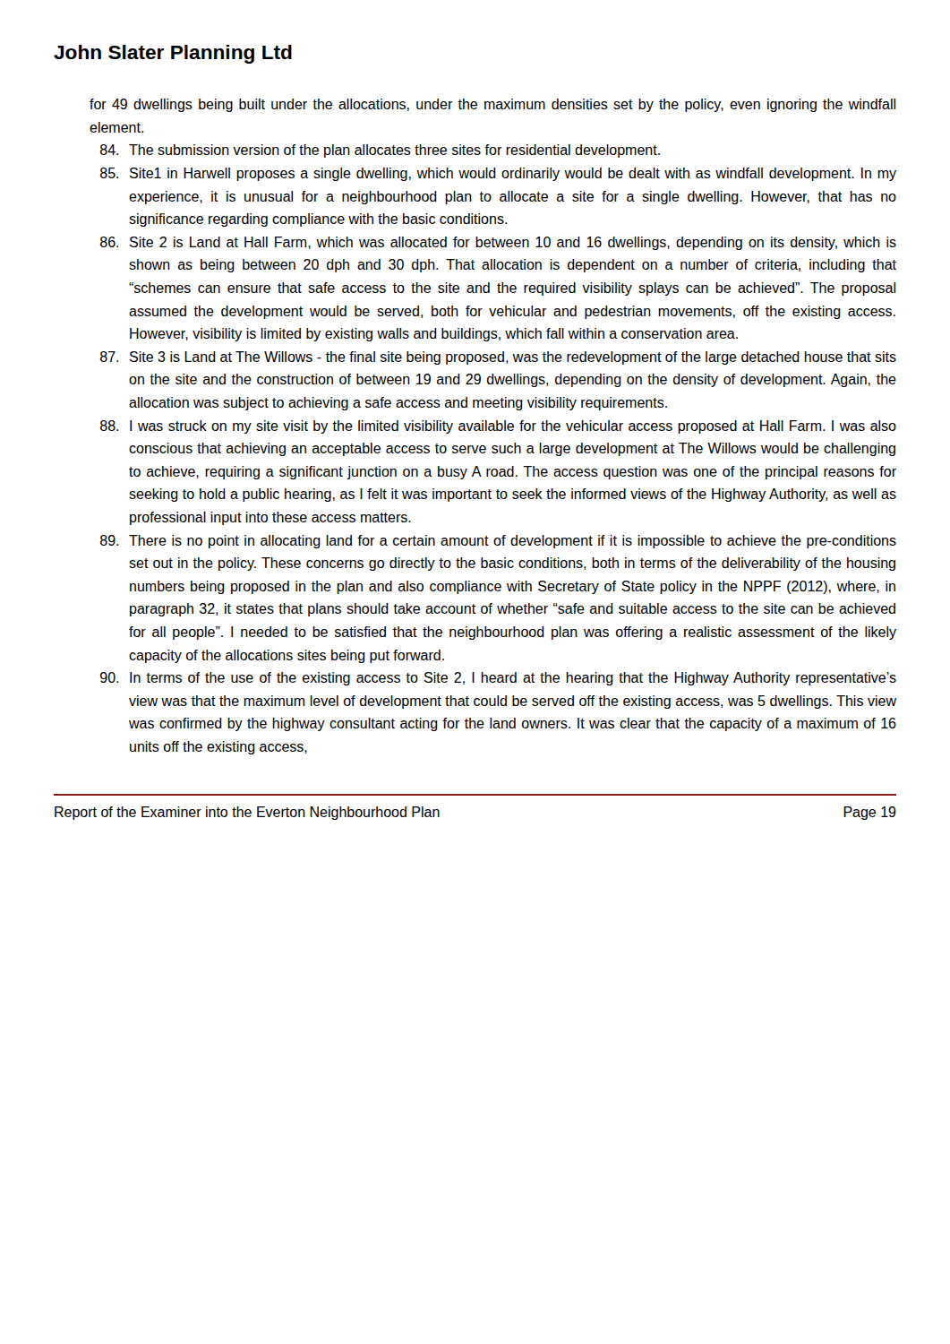John Slater Planning Ltd
for 49 dwellings being built under the allocations, under the maximum densities set by the policy, even ignoring the windfall element.
The submission version of the plan allocates three sites for residential development.
Site1 in Harwell proposes a single dwelling, which would ordinarily would be dealt with as windfall development. In my experience, it is unusual for a neighbourhood plan to allocate a site for a single dwelling. However, that has no significance regarding compliance with the basic conditions.
Site 2 is Land at Hall Farm, which was allocated for between 10 and 16 dwellings, depending on its density, which is shown as being between 20 dph and 30 dph. That allocation is dependent on a number of criteria, including that “schemes can ensure that safe access to the site and the required visibility splays can be achieved”. The proposal assumed the development would be served, both for vehicular and pedestrian movements, off the existing access. However, visibility is limited by existing walls and buildings, which fall within a conservation area.
Site 3 is Land at The Willows - the final site being proposed, was the redevelopment of the large detached house that sits on the site and the construction of between 19 and 29 dwellings, depending on the density of development. Again, the allocation was subject to achieving a safe access and meeting visibility requirements.
I was struck on my site visit by the limited visibility available for the vehicular access proposed at Hall Farm. I was also conscious that achieving an acceptable access to serve such a large development at The Willows would be challenging to achieve, requiring a significant junction on a busy A road. The access question was one of the principal reasons for seeking to hold a public hearing, as I felt it was important to seek the informed views of the Highway Authority, as well as professional input into these access matters.
There is no point in allocating land for a certain amount of development if it is impossible to achieve the pre-conditions set out in the policy. These concerns go directly to the basic conditions, both in terms of the deliverability of the housing numbers being proposed in the plan and also compliance with Secretary of State policy in the NPPF (2012), where, in paragraph 32, it states that plans should take account of whether “safe and suitable access to the site can be achieved for all people”. I needed to be satisfied that the neighbourhood plan was offering a realistic assessment of the likely capacity of the allocations sites being put forward.
In terms of the use of the existing access to Site 2, I heard at the hearing that the Highway Authority representative’s view was that the maximum level of development that could be served off the existing access, was 5 dwellings. This view was confirmed by the highway consultant acting for the land owners. It was clear that the capacity of a maximum of 16 units off the existing access,
Report of the Examiner into the Everton Neighbourhood Plan Page 19